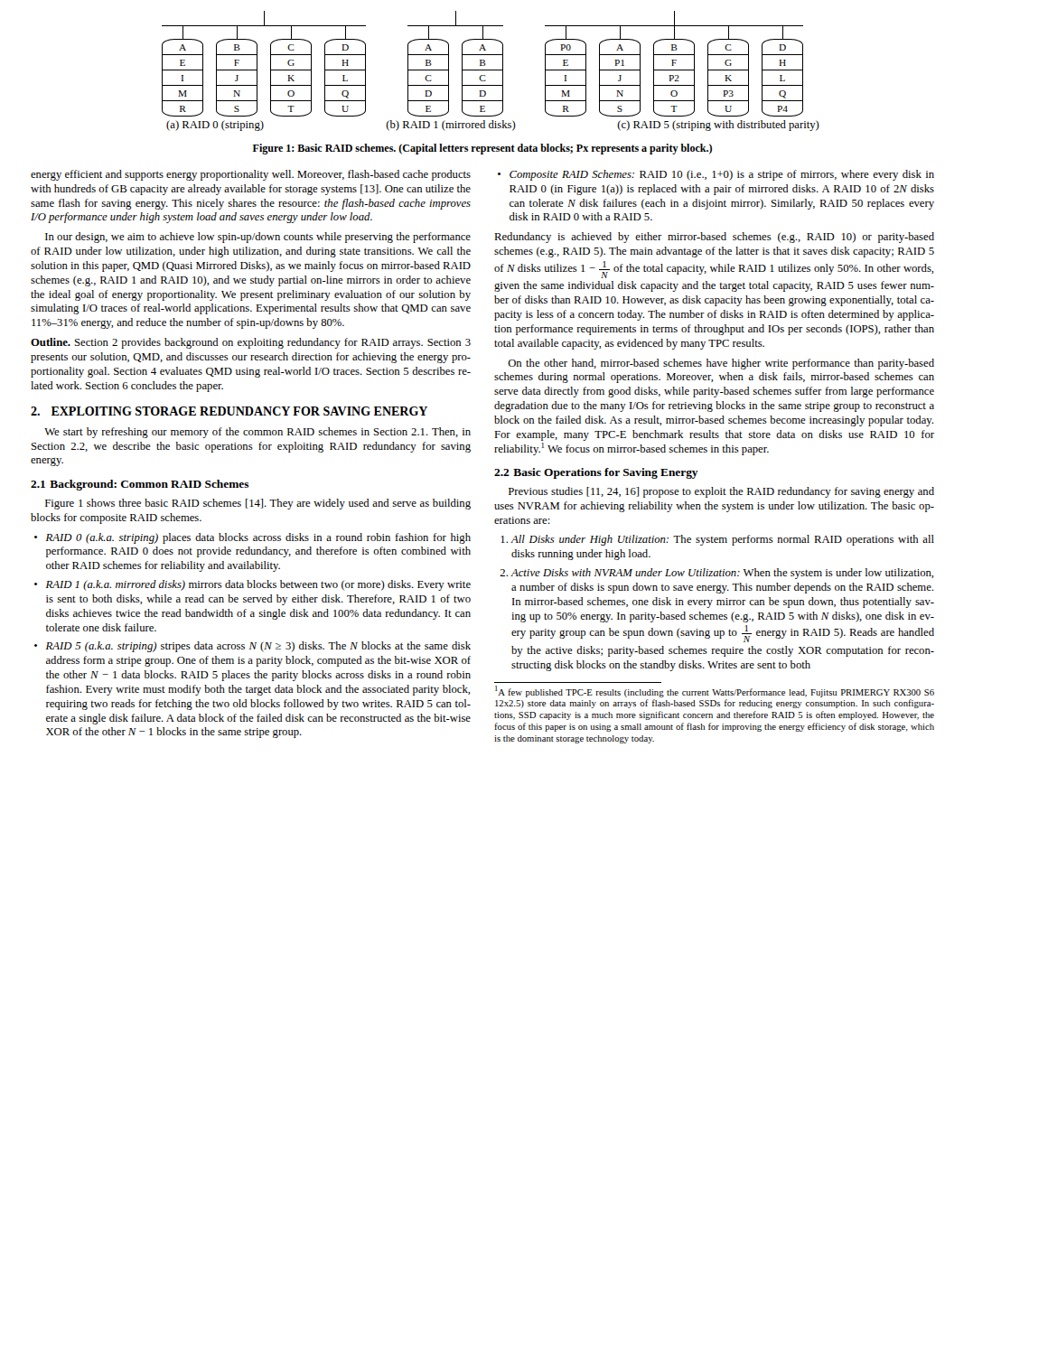A
E
I
M
R
B
F
J
N
S
C
G
K
O
T
D
H
L
Q
U
A
B
C
D
E
A
B
C
D
E
P0
E
I
M
R
A
P1
J
N
S
B
F
P2
O
T
C
G
K
P3
U
D
H
L
Q
P4
(a) RAID 0 (striping)
(b) RAID 1 (mirrored disks)
(c) RAID 5 (striping with distributed parity)
Figure 1: Basic RAID schemes. (Capital letters represent data blocks; Px represents a parity block.)
energy efficient and supports energy proportionality well. Moreover, flash-based cache products with hundreds of GB capacity are already available for storage systems [13]. One can utilize the same flash for saving energy. This nicely shares the resource: the flash-based cache improves I/O performance under high system load and saves energy under low load.
In our design, we aim to achieve low spin-up/down counts while preserving the performance of RAID under low utilization, under high utilization, and during state transitions. We call the solution in this paper, QMD (Quasi Mirrored Disks), as we mainly focus on mirror-based RAID schemes (e.g., RAID 1 and RAID 10), and we study partial on-line mirrors in order to achieve the ideal goal of energy proportionality. We present preliminary evaluation of our solution by simulating I/O traces of real-world applications. Experimental results show that QMD can save 11%–31% energy, and reduce the number of spin-up/downs by 80%.
Outline. Section 2 provides background on exploiting redundancy for RAID arrays. Section 3 presents our solution, QMD, and discusses our research direction for achieving the energy proportionality goal. Section 4 evaluates QMD using real-world I/O traces. Section 5 describes related work. Section 6 concludes the paper.
2. EXPLOITING STORAGE REDUNDANCY FOR SAVING ENERGY
We start by refreshing our memory of the common RAID schemes in Section 2.1. Then, in Section 2.2, we describe the basic operations for exploiting RAID redundancy for saving energy.
2.1 Background: Common RAID Schemes
Figure 1 shows three basic RAID schemes [14]. They are widely used and serve as building blocks for composite RAID schemes.
RAID 0 (a.k.a. striping) places data blocks across disks in a round robin fashion for high performance. RAID 0 does not provide redundancy, and therefore is often combined with other RAID schemes for reliability and availability.
RAID 1 (a.k.a. mirrored disks) mirrors data blocks between two (or more) disks. Every write is sent to both disks, while a read can be served by either disk. Therefore, RAID 1 of two disks achieves twice the read bandwidth of a single disk and 100% data redundancy. It can tolerate one disk failure.
RAID 5 (a.k.a. striping) stripes data across N (N ≥ 3) disks. The N blocks at the same disk address form a stripe group. One of them is a parity block, computed as the bit-wise XOR of the other N − 1 data blocks. RAID 5 places the parity blocks across disks in a round robin fashion. Every write must modify both the target data block and the associated parity block, requiring two reads for fetching the two old blocks followed by two writes. RAID 5 can tolerate a single disk failure. A data block of the failed disk can be reconstructed as the bit-wise XOR of the other N − 1 blocks in the same stripe group.
Composite RAID Schemes: RAID 10 (i.e., 1+0) is a stripe of mirrors, where every disk in RAID 0 (in Figure 1(a)) is replaced with a pair of mirrored disks. A RAID 10 of 2N disks can tolerate N disk failures (each in a disjoint mirror). Similarly, RAID 50 replaces every disk in RAID 0 with a RAID 5.
Redundancy is achieved by either mirror-based schemes (e.g., RAID 10) or parity-based schemes (e.g., RAID 5). The main advantage of the latter is that it saves disk capacity; RAID 5 of N disks utilizes 1 − 1 N of the total capacity, while RAID 1 utilizes only 50%. In other words, given the same individual disk capacity and the target total capacity, RAID 5 uses fewer number of disks than RAID 10. However, as disk capacity has been growing exponentially, total capacity is less of a concern today. The number of disks in RAID is often determined by application performance requirements in terms of throughput and IOs per seconds (IOPS), rather than total available capacity, as evidenced by many TPC results.
On the other hand, mirror-based schemes have higher write performance than parity-based schemes during normal operations. Moreover, when a disk fails, mirror-based schemes can serve data directly from good disks, while parity-based schemes suffer from large performance degradation due to the many I/Os for retrieving blocks in the same stripe group to reconstruct a block on the failed disk. As a result, mirror-based schemes become increasingly popular today. For example, many TPC-E benchmark results that store data on disks use RAID 10 for reliability.1 We focus on mirror-based schemes in this paper.
2.2 Basic Operations for Saving Energy
Previous studies [11, 24, 16] propose to exploit the RAID redundancy for saving energy and uses NVRAM for achieving reliability when the system is under low utilization. The basic operations are:
All Disks under High Utilization: The system performs normal RAID operations with all disks running under high load.
Active Disks with NVRAM under Low Utilization: When the system is under low utilization, a number of disks is spun down to save energy. This number depends on the RAID scheme. In mirror-based schemes, one disk in every mirror can be spun down, thus potentially saving up to 50% energy. In parity-based schemes (e.g., RAID 5 with N disks), one disk in every parity group can be spun down (saving up to 1 N energy in RAID 5). Reads are handled by the active disks; parity-based schemes require the costly XOR computation for reconstructing disk blocks on the standby disks. Writes are sent to both
1A few published TPC-E results (including the current Watts/Performance lead, Fujitsu PRIMERGY RX300 S6 12x2.5) store data mainly on arrays of flash-based SSDs for reducing energy consumption. In such configurations, SSD capacity is a much more significant concern and therefore RAID 5 is often employed. However, the focus of this paper is on using a small amount of flash for improving the energy efficiency of disk storage, which is the dominant storage technology today.